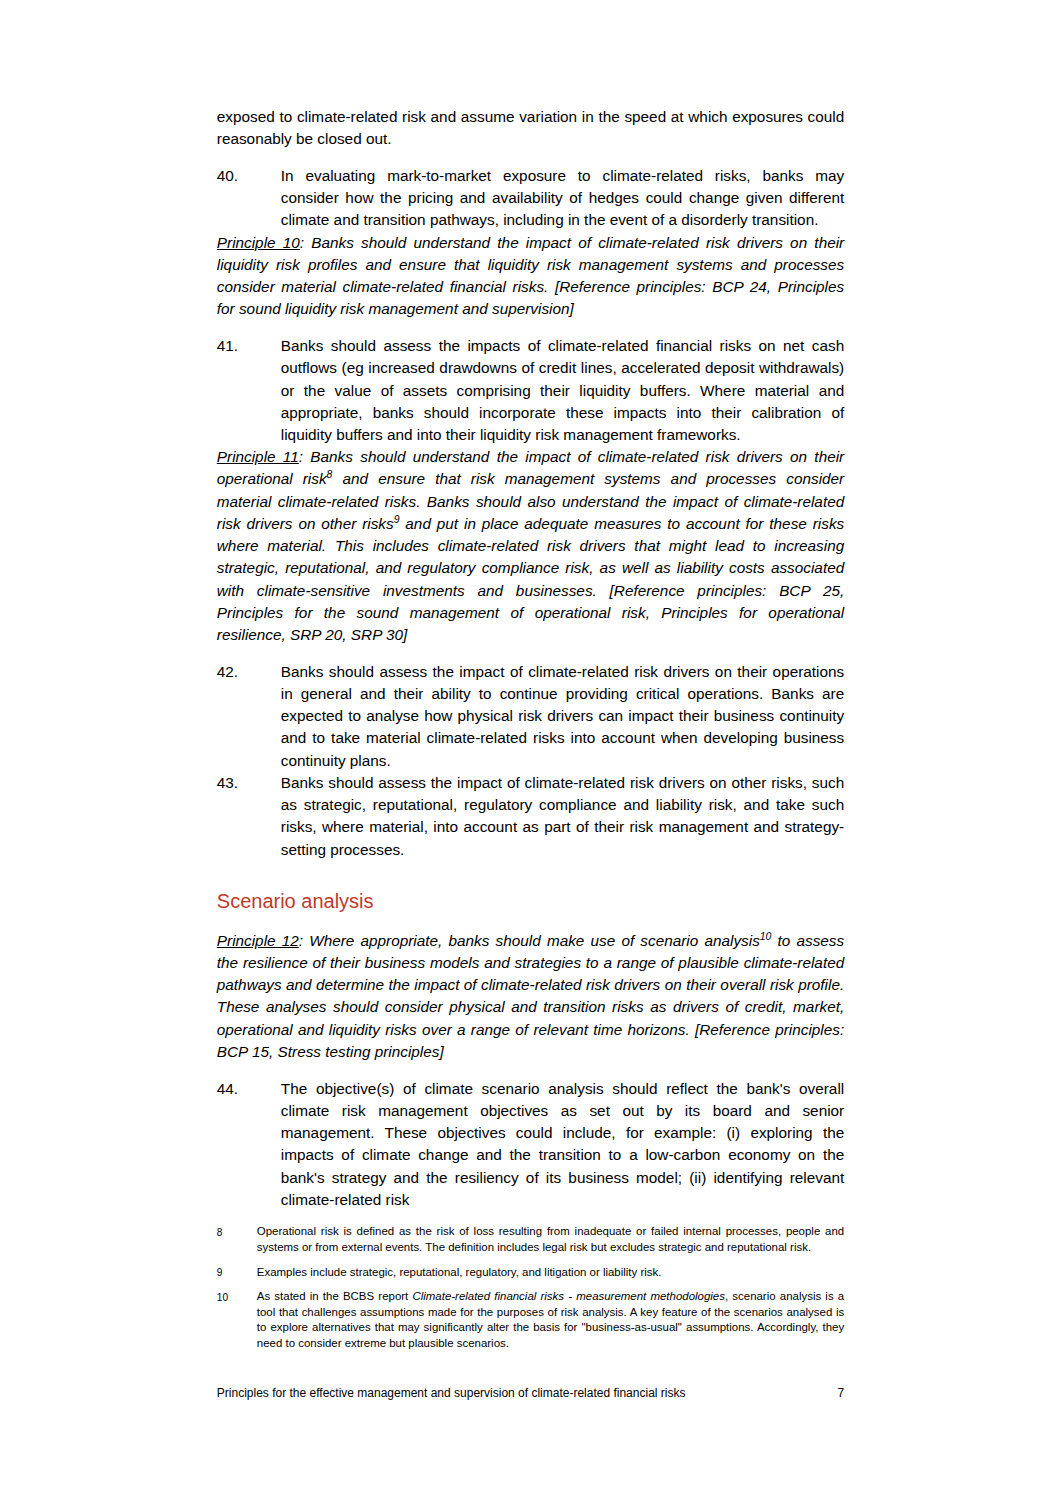exposed to climate-related risk and assume variation in the speed at which exposures could reasonably be closed out.
40.
In evaluating mark-to-market exposure to climate-related risks, banks may consider how the pricing and availability of hedges could change given different climate and transition pathways, including in the event of a disorderly transition.
Principle 10: Banks should understand the impact of climate-related risk drivers on their liquidity risk profiles and ensure that liquidity risk management systems and processes consider material climate-related financial risks. [Reference principles: BCP 24, Principles for sound liquidity risk management and supervision]
41.
Banks should assess the impacts of climate-related financial risks on net cash outflows (eg increased drawdowns of credit lines, accelerated deposit withdrawals) or the value of assets comprising their liquidity buffers. Where material and appropriate, banks should incorporate these impacts into their calibration of liquidity buffers and into their liquidity risk management frameworks.
Principle 11: Banks should understand the impact of climate-related risk drivers on their operational risk8 and ensure that risk management systems and processes consider material climate-related risks. Banks should also understand the impact of climate-related risk drivers on other risks9 and put in place adequate measures to account for these risks where material. This includes climate-related risk drivers that might lead to increasing strategic, reputational, and regulatory compliance risk, as well as liability costs associated with climate-sensitive investments and businesses. [Reference principles: BCP 25, Principles for the sound management of operational risk, Principles for operational resilience, SRP 20, SRP 30]
42.
Banks should assess the impact of climate-related risk drivers on their operations in general and their ability to continue providing critical operations. Banks are expected to analyse how physical risk drivers can impact their business continuity and to take material climate-related risks into account when developing business continuity plans.
43.
Banks should assess the impact of climate-related risk drivers on other risks, such as strategic, reputational, regulatory compliance and liability risk, and take such risks, where material, into account as part of their risk management and strategy-setting processes.
Scenario analysis
Principle 12: Where appropriate, banks should make use of scenario analysis10 to assess the resilience of their business models and strategies to a range of plausible climate-related pathways and determine the impact of climate-related risk drivers on their overall risk profile. These analyses should consider physical and transition risks as drivers of credit, market, operational and liquidity risks over a range of relevant time horizons. [Reference principles: BCP 15, Stress testing principles]
44.
The objective(s) of climate scenario analysis should reflect the bank's overall climate risk management objectives as set out by its board and senior management. These objectives could include, for example: (i) exploring the impacts of climate change and the transition to a low-carbon economy on the bank's strategy and the resiliency of its business model; (ii) identifying relevant climate-related risk
8
Operational risk is defined as the risk of loss resulting from inadequate or failed internal processes, people and systems or from external events. The definition includes legal risk but excludes strategic and reputational risk.
9
Examples include strategic, reputational, regulatory, and litigation or liability risk.
10
As stated in the BCBS report Climate-related financial risks - measurement methodologies, scenario analysis is a tool that challenges assumptions made for the purposes of risk analysis. A key feature of the scenarios analysed is to explore alternatives that may significantly alter the basis for "business-as-usual" assumptions. Accordingly, they need to consider extreme but plausible scenarios.
Principles for the effective management and supervision of climate-related financial risks
7